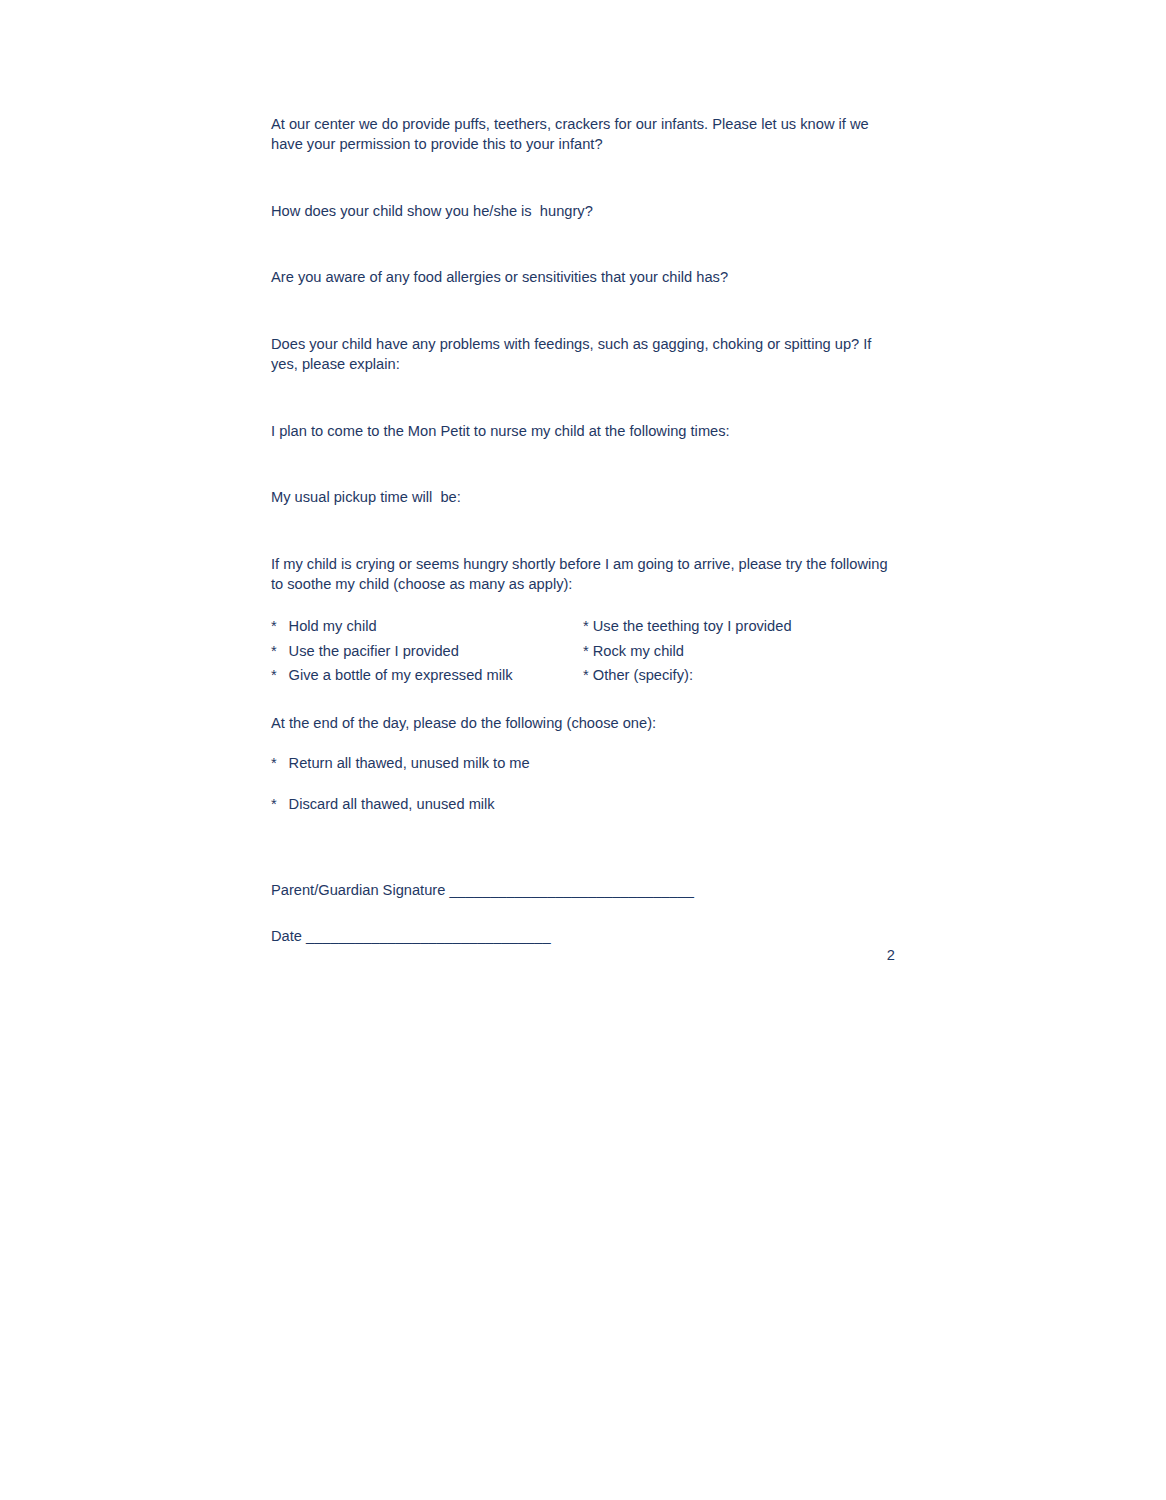At our center we do provide puffs, teethers, crackers for our infants. Please let us know if we have your permission to provide this to your infant?
How does your child show you he/she is hungry?
Are you aware of any food allergies or sensitivities that your child has?
Does your child have any problems with feedings, such as gagging, choking or spitting up? If yes, please explain:
I plan to come to the Mon Petit to nurse my child at the following times:
My usual pickup time will be:
If my child is crying or seems hungry shortly before I am going to arrive, please try the following to soothe my child (choose as many as apply):
| * Hold my child | * Use the teething toy I provided |
| * Use the pacifier I provided | * Rock my child |
| * Give a bottle of my expressed milk | * Other (specify): |
At the end of the day, please do the following (choose one):
*Return all thawed, unused milk to me
*Discard all thawed, unused milk
Parent/Guardian Signature ______________________________
Date ______________________________
2